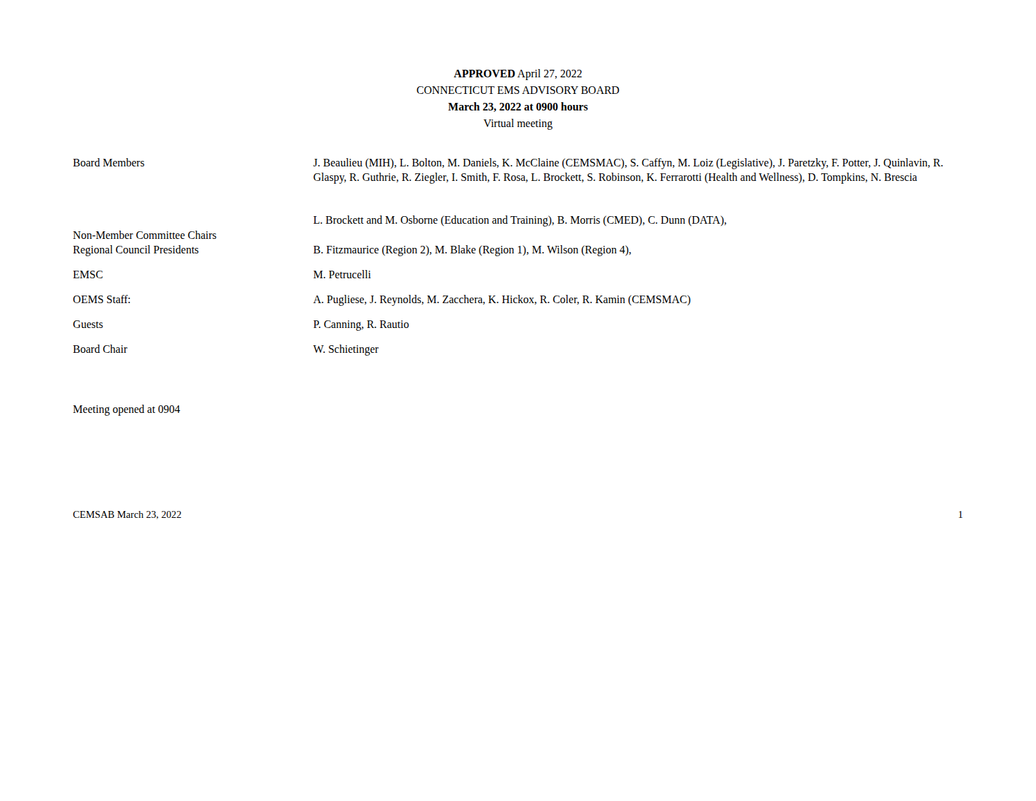APPROVED April 27, 2022
CONNECTICUT EMS ADVISORY BOARD
March 23, 2022 at 0900 hours
Virtual meeting
| Board Members | J. Beaulieu (MIH), L. Bolton, M. Daniels, K. McClaine (CEMSMAC), S. Caffyn, M. Loiz (Legislative), J. Paretzky, F. Potter, J. Quinlavin, R. Glaspy, R. Guthrie, R. Ziegler, I. Smith, F. Rosa, L. Brockett, S. Robinson, K. Ferrarotti (Health and Wellness), D. Tompkins, N. Brescia |
| Non-Member Committee Chairs | L. Brockett and M. Osborne (Education and Training), B. Morris (CMED), C. Dunn (DATA), |
| Regional Council Presidents | B. Fitzmaurice (Region 2), M. Blake (Region 1), M. Wilson (Region 4), |
| EMSC | M. Petrucelli |
| OEMS Staff: | A. Pugliese, J. Reynolds, M. Zacchera, K. Hickox, R. Coler, R. Kamin (CEMSMAC) |
| Guests | P. Canning, R. Rautio |
| Board Chair | W. Schietinger |
Meeting opened at 0904
CEMSAB March 23, 2022 1